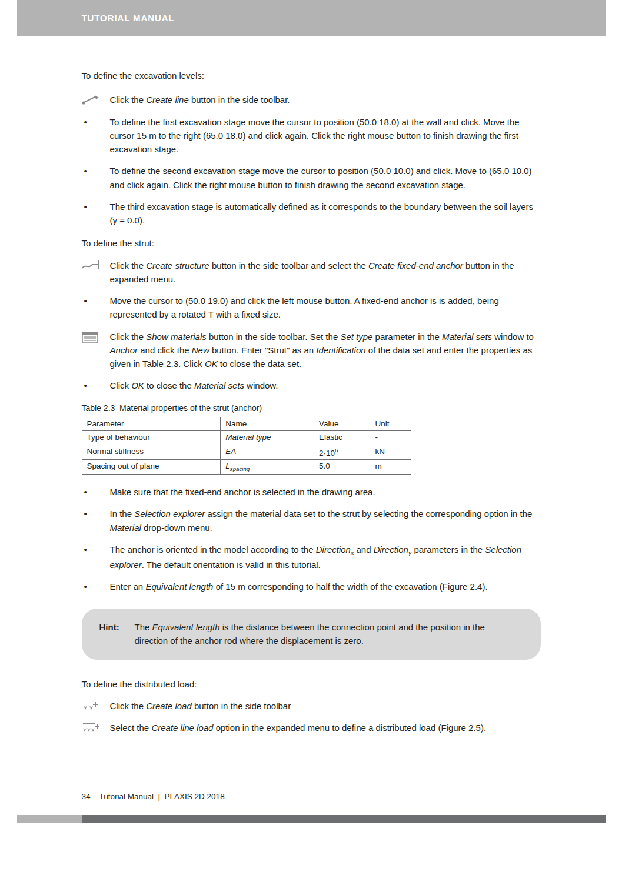Tutorial Manual
To define the excavation levels:
Click the Create line button in the side toolbar.
• To define the first excavation stage move the cursor to position (50.0 18.0) at the wall and click. Move the cursor 15 m to the right (65.0 18.0) and click again. Click the right mouse button to finish drawing the first excavation stage.
• To define the second excavation stage move the cursor to position (50.0 10.0) and click. Move to (65.0 10.0) and click again. Click the right mouse button to finish drawing the second excavation stage.
• The third excavation stage is automatically defined as it corresponds to the boundary between the soil layers (y = 0.0).
To define the strut:
Click the Create structure button in the side toolbar and select the Create fixed-end anchor button in the expanded menu.
• Move the cursor to (50.0 19.0) and click the left mouse button. A fixed-end anchor is is added, being represented by a rotated T with a fixed size.
Click the Show materials button in the side toolbar. Set the Set type parameter in the Material sets window to Anchor and click the New button. Enter "Strut" as an Identification of the data set and enter the properties as given in Table 2.3. Click OK to close the data set.
• Click OK to close the Material sets window.
Table 2.3 Material properties of the strut (anchor)
| Parameter | Name | Value | Unit |
| --- | --- | --- | --- |
| Type of behaviour | Material type | Elastic | - |
| Normal stiffness | EA | 2·10 6 | kN |
| Spacing out of plane | L spacing | 5.0 | m |
• Make sure that the fixed-end anchor is selected in the drawing area.
• In the Selection explorer assign the material data set to the strut by selecting the corresponding option in the Material drop-down menu.
• The anchor is oriented in the model according to the Directionx and Directiony parameters in the Selection explorer. The default orientation is valid in this tutorial.
• Enter an Equivalent length of 15 m corresponding to half the width of the excavation (Figure 2.4).
Hint:
The Equivalent length is the distance between the connection point and the position in the direction of the anchor rod where the displacement is zero.
To define the distributed load:
Click the Create load button in the side toolbar
Select the Create line load option in the expanded menu to define a distributed load (Figure 2.5).
34 Tutorial Manual | PLAXIS 2D 2018